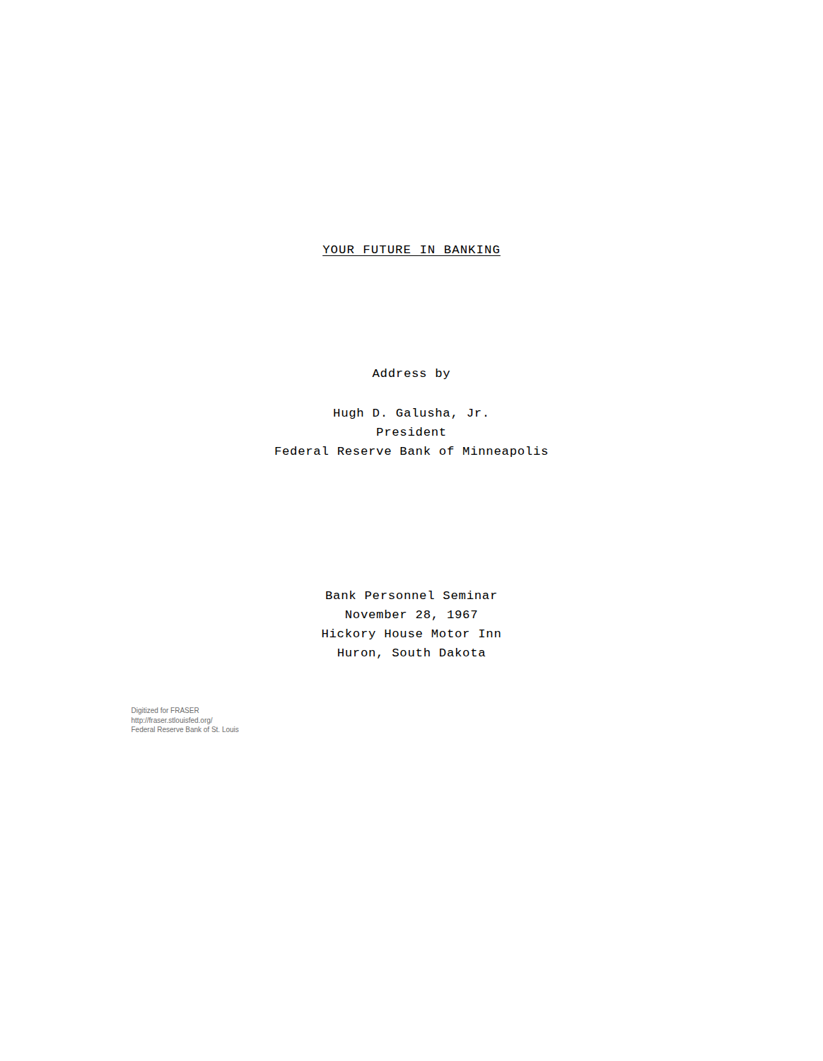YOUR FUTURE IN BANKING
Address by
Hugh D. Galusha, Jr.
President
Federal Reserve Bank of Minneapolis
Bank Personnel Seminar
November 28, 1967
Hickory House Motor Inn
Huron, South Dakota
Digitized for FRASER
http://fraser.stlouisfed.org/
Federal Reserve Bank of St. Louis